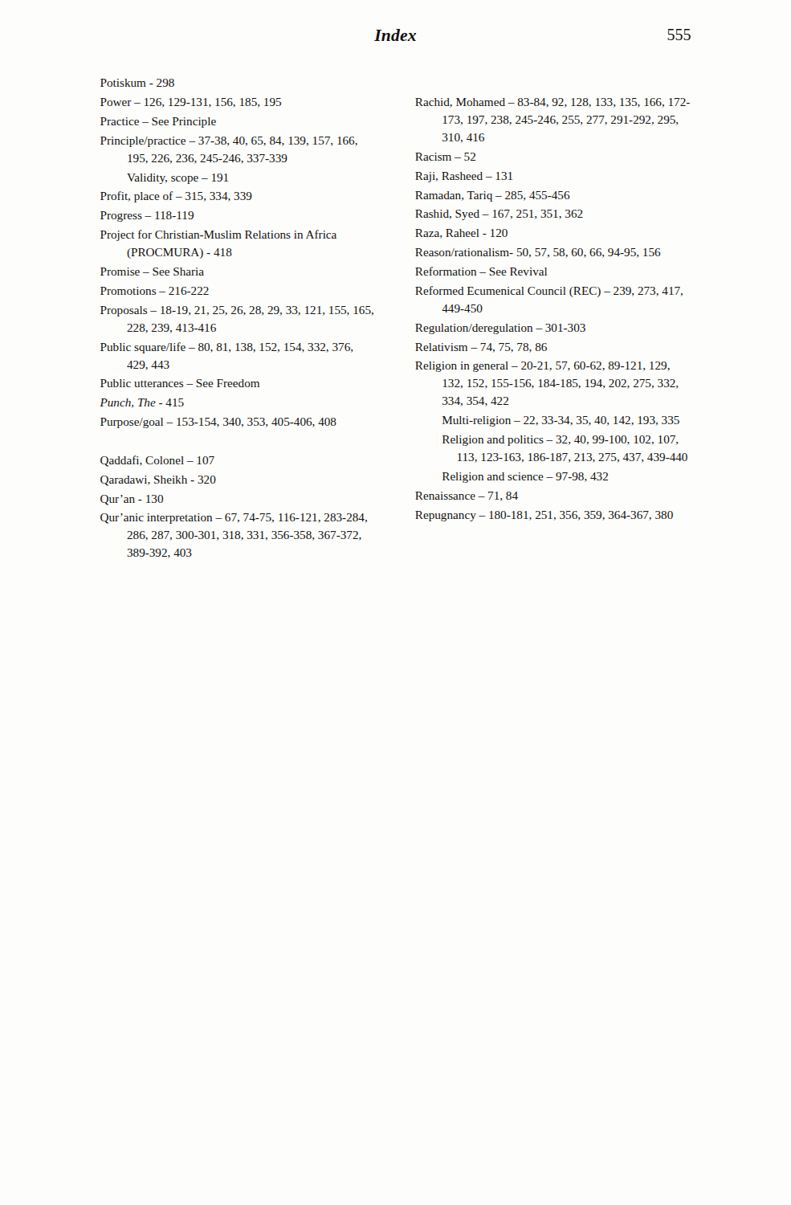Index
555
Potiskum - 298
Power – 126, 129-131, 156, 185, 195
Practice – See Principle
Principle/practice – 37-38, 40, 65, 84, 139, 157, 166, 195, 226, 236, 245-246, 337-339
Validity, scope – 191
Profit, place of – 315, 334, 339
Progress – 118-119
Project for Christian-Muslim Relations in Africa (PROCMURA) - 418
Promise – See Sharia
Promotions – 216-222
Proposals – 18-19, 21, 25, 26, 28, 29, 33, 121, 155, 165, 228, 239, 413-416
Public square/life – 80, 81, 138, 152, 154, 332, 376, 429, 443
Public utterances – See Freedom
Punch, The - 415
Purpose/goal – 153-154, 340, 353, 405-406, 408
Qaddafi, Colonel – 107
Qaradawi, Sheikh - 320
Qur’an - 130
Qur’anic interpretation – 67, 74-75, 116-121, 283-284, 286, 287, 300-301, 318, 331, 356-358, 367-372, 389-392, 403
Rachid, Mohamed – 83-84, 92, 128, 133, 135, 166, 172-173, 197, 238, 245-246, 255, 277, 291-292, 295, 310, 416
Racism – 52
Raji, Rasheed – 131
Ramadan, Tariq – 285, 455-456
Rashid, Syed – 167, 251, 351, 362
Raza, Raheel - 120
Reason/rationalism- 50, 57, 58, 60, 66, 94-95, 156
Reformation – See Revival
Reformed Ecumenical Council (REC) – 239, 273, 417, 449-450
Regulation/deregulation – 301-303
Relativism – 74, 75, 78, 86
Religion in general – 20-21, 57, 60-62, 89-121, 129, 132, 152, 155-156, 184-185, 194, 202, 275, 332, 334, 354, 422
Multi-religion – 22, 33-34, 35, 40, 142, 193, 335
Religion and politics – 32, 40, 99-100, 102, 107, 113, 123-163, 186-187, 213, 275, 437, 439-440
Religion and science – 97-98, 432
Renaissance – 71, 84
Repugnancy – 180-181, 251, 356, 359, 364-367, 380